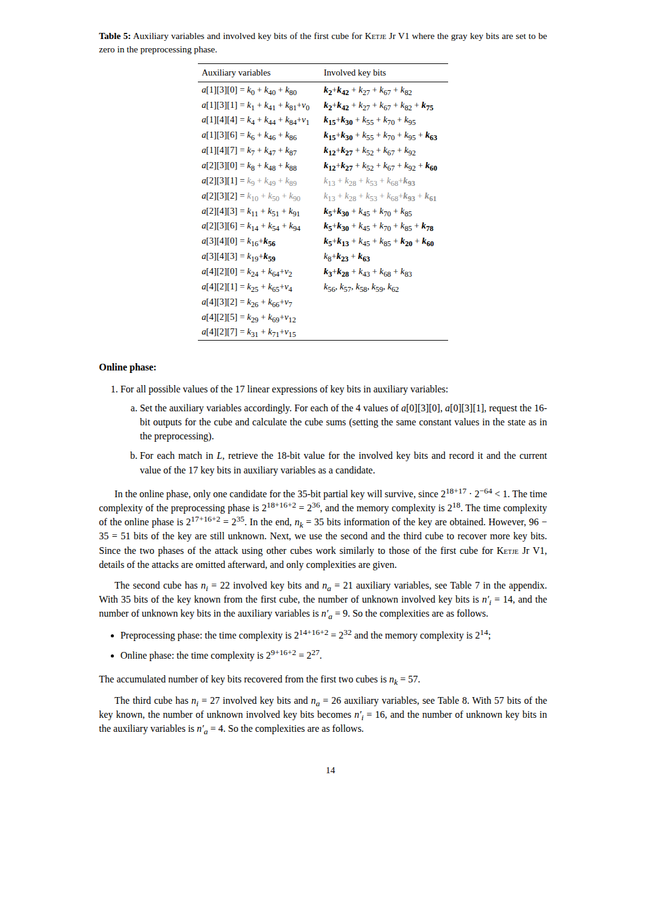Table 5: Auxiliary variables and involved key bits of the first cube for Ketje Jr V1 where the gray key bits are set to be zero in the preprocessing phase.
| Auxiliary variables | Involved key bits |
| --- | --- |
| a [1][3][0] = k 0 + k 40 + k 80 | k 2 + k 42 + k 27 + k 67 + k 82 |
| a [1][3][1] = k 1 + k 41 + k 81 + v 0 | k 2 + k 42 + k 27 + k 67 + k 82 + k 75 |
| a [1][4][4] = k 4 + k 44 + k 84 + v 1 | k 15 + k 30 + k 55 + k 70 + k 95 |
| a [1][3][6] = k 6 + k 46 + k 86 | k 15 + k 30 + k 55 + k 70 + k 95 + k 63 |
| a [1][4][7] = k 7 + k 47 + k 87 | k 12 + k 27 + k 52 + k 67 + k 92 |
| a [2][3][0] = k 8 + k 48 + k 88 | k 12 + k 27 + k 52 + k 67 + k 92 + k 60 |
| a [2][3][1] = k 9 + k 49 + k 89 | k 13 + k 28 + k 53 + k 68 + k 93 |
| a [2][3][2] = k 10 + k 50 + k 90 | k 13 + k 28 + k 53 + k 68 + k 93 + k 61 |
| a [2][4][3] = k 11 + k 51 + k 91 | k 5 + k 30 + k 45 + k 70 + k 85 |
| a [2][3][6] = k 14 + k 54 + k 94 | k 5 + k 30 + k 45 + k 70 + k 85 + k 78 |
| a [3][4][0] = k 16 + k 56 | k 5 + k 13 + k 45 + k 85 + k 20 + k 60 |
| a [3][4][3] = k 19 + k 59 | k 8 + k 23 + k 63 |
| a [4][2][0] = k 24 + k 64 + v 2 | k 3 + k 28 + k 43 + k 68 + k 83 |
| a [4][2][1] = k 25 + k 65 + v 4 | k 56 , k 57 , k 58 , k 59 , k 62 |
| a [4][3][2] = k 26 + k 66 + v 7 | |
| a [4][2][5] = k 29 + k 69 + v 12 | |
| a [4][2][7] = k 31 + k 71 + v 15 | |
Online phase:
For all possible values of the 17 linear expressions of key bits in auxiliary variables:
Set the auxiliary variables accordingly. For each of the 4 values of a[0][3][0], a[0][3][1], request the 16-bit outputs for the cube and calculate the cube sums (setting the same constant values in the state as in the preprocessing).
For each match in L, retrieve the 18-bit value for the involved key bits and record it and the current value of the 17 key bits in auxiliary variables as a candidate.
In the online phase, only one candidate for the 35-bit partial key will survive, since 218+17 · 2−64 < 1. The time complexity of the preprocessing phase is 218+16+2 = 236, and the memory complexity is 218. The time complexity of the online phase is 217+16+2 = 235. In the end, nk = 35 bits information of the key are obtained. However, 96 − 35 = 51 bits of the key are still unknown. Next, we use the second and the third cube to recover more key bits. Since the two phases of the attack using other cubes work similarly to those of the first cube for Ketje Jr V1, details of the attacks are omitted afterward, and only complexities are given.
The second cube has ni = 22 involved key bits and na = 21 auxiliary variables, see Table 7 in the appendix. With 35 bits of the key known from the first cube, the number of unknown involved key bits is n′i = 14, and the number of unknown key bits in the auxiliary variables is n′a = 9. So the complexities are as follows.
Preprocessing phase: the time complexity is 214+16+2 = 232 and the memory complexity is 214;
Online phase: the time complexity is 29+16+2 = 227.
The accumulated number of key bits recovered from the first two cubes is nk = 57.
The third cube has ni = 27 involved key bits and na = 26 auxiliary variables, see Table 8. With 57 bits of the key known, the number of unknown involved key bits becomes n′i = 16, and the number of unknown key bits in the auxiliary variables is n′a = 4. So the complexities are as follows.
14